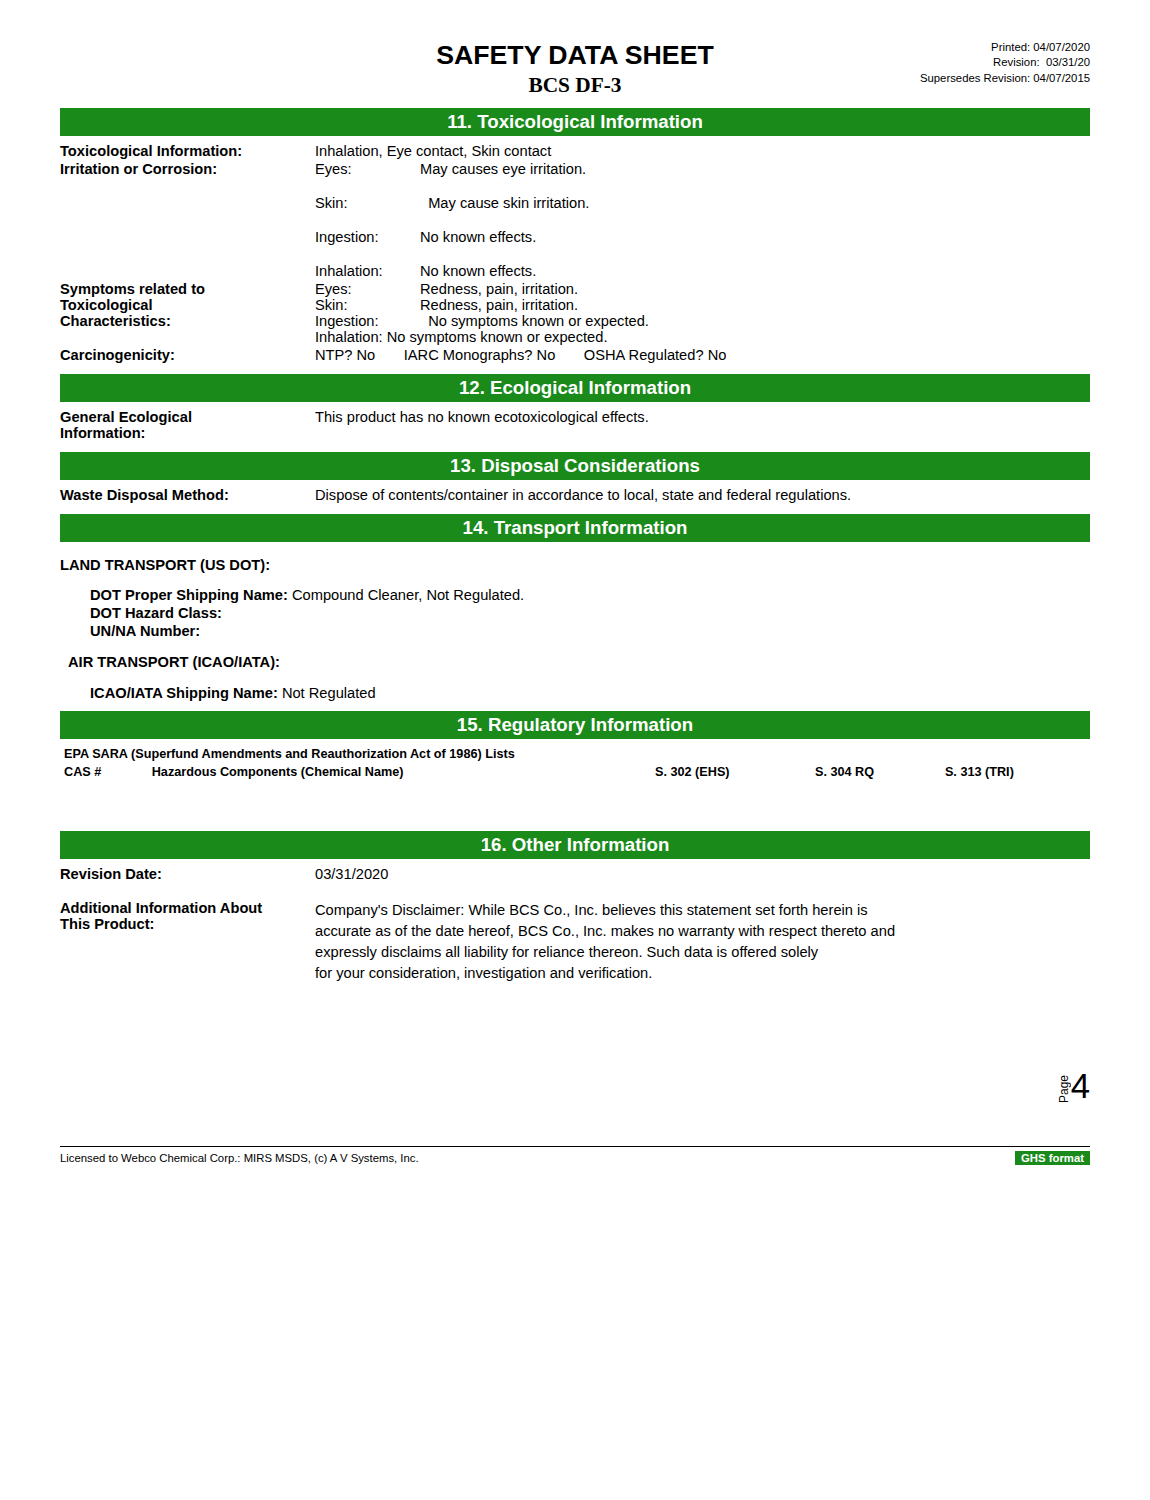SAFETY DATA SHEET
BCS DF-3
Printed: 04/07/2020
Revision: 03/31/20
Supersedes Revision: 04/07/2015
11. Toxicological Information
| Toxicological Information: | Inhalation, Eye contact, Skin contact |
| Irritation or Corrosion: | Eyes: May causes eye irritation. |
| | Skin: May cause skin irritation. |
| | Ingestion: No known effects. |
| | Inhalation: No known effects. |
| Symptoms related to Toxicological Characteristics: | Eyes: Redness, pain, irritation. Skin: Redness, pain, irritation. Ingestion: No symptoms known or expected. Inhalation: No symptoms known or expected. |
| Carcinogenicity: | NTP? No IARC Monographs? No OSHA Regulated? No |
12. Ecological Information
| General Ecological Information: | This product has no known ecotoxicological effects. |
13. Disposal Considerations
| Waste Disposal Method: | Dispose of contents/container in accordance to local, state and federal regulations. |
14. Transport Information
LAND TRANSPORT (US DOT):
DOT Proper Shipping Name: Compound Cleaner, Not Regulated.
DOT Hazard Class:
UN/NA Number:
AIR TRANSPORT (ICAO/IATA):
ICAO/IATA Shipping Name: Not Regulated
15. Regulatory Information
| EPA SARA (Superfund Amendments and Reauthorization Act of 1986) Lists |
| CAS # | Hazardous Components (Chemical Name) | S. 302 (EHS) | S. 304 RQ | S. 313 (TRI) |
16. Other Information
| Revision Date: | 03/31/2020 |
| Additional Information About This Product: | Company's Disclaimer: While BCS Co., Inc. believes this statement set forth herein is accurate as of the date hereof, BCS Co., Inc. makes no warranty with respect thereto and expressly disclaims all liability for reliance thereon. Such data is offered solely for your consideration, investigation and verification. |
Page 4
Licensed to Webco Chemical Corp.: MIRS MSDS, (c) A V Systems, Inc. GHS format